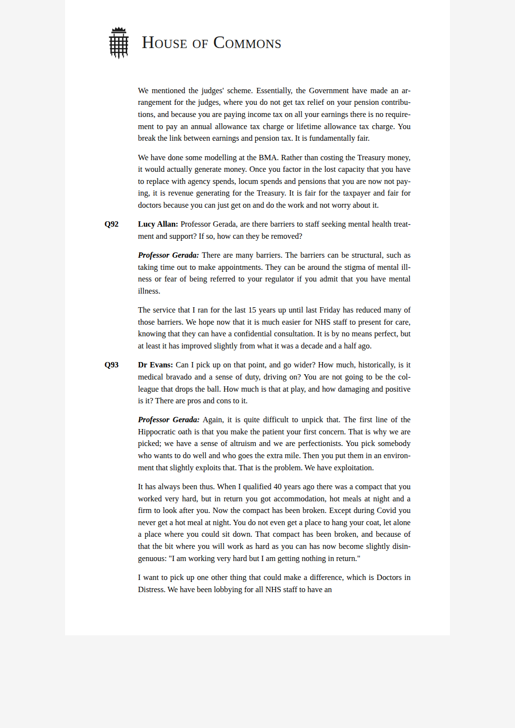House of Commons
We mentioned the judges' scheme. Essentially, the Government have made an arrangement for the judges, where you do not get tax relief on your pension contributions, and because you are paying income tax on all your earnings there is no requirement to pay an annual allowance tax charge or lifetime allowance tax charge. You break the link between earnings and pension tax. It is fundamentally fair.
We have done some modelling at the BMA. Rather than costing the Treasury money, it would actually generate money. Once you factor in the lost capacity that you have to replace with agency spends, locum spends and pensions that you are now not paying, it is revenue generating for the Treasury. It is fair for the taxpayer and fair for doctors because you can just get on and do the work and not worry about it.
Q92
Lucy Allan: Professor Gerada, are there barriers to staff seeking mental health treatment and support? If so, how can they be removed?
Professor Gerada: There are many barriers. The barriers can be structural, such as taking time out to make appointments. They can be around the stigma of mental illness or fear of being referred to your regulator if you admit that you have mental illness.
The service that I ran for the last 15 years up until last Friday has reduced many of those barriers. We hope now that it is much easier for NHS staff to present for care, knowing that they can have a confidential consultation. It is by no means perfect, but at least it has improved slightly from what it was a decade and a half ago.
Q93
Dr Evans: Can I pick up on that point, and go wider? How much, historically, is it medical bravado and a sense of duty, driving on? You are not going to be the colleague that drops the ball. How much is that at play, and how damaging and positive is it? There are pros and cons to it.
Professor Gerada: Again, it is quite difficult to unpick that. The first line of the Hippocratic oath is that you make the patient your first concern. That is why we are picked; we have a sense of altruism and we are perfectionists. You pick somebody who wants to do well and who goes the extra mile. Then you put them in an environment that slightly exploits that. That is the problem. We have exploitation.
It has always been thus. When I qualified 40 years ago there was a compact that you worked very hard, but in return you got accommodation, hot meals at night and a firm to look after you. Now the compact has been broken. Except during Covid you never get a hot meal at night. You do not even get a place to hang your coat, let alone a place where you could sit down. That compact has been broken, and because of that the bit where you will work as hard as you can has now become slightly disingenuous: "I am working very hard but I am getting nothing in return."
I want to pick up one other thing that could make a difference, which is Doctors in Distress. We have been lobbying for all NHS staff to have an